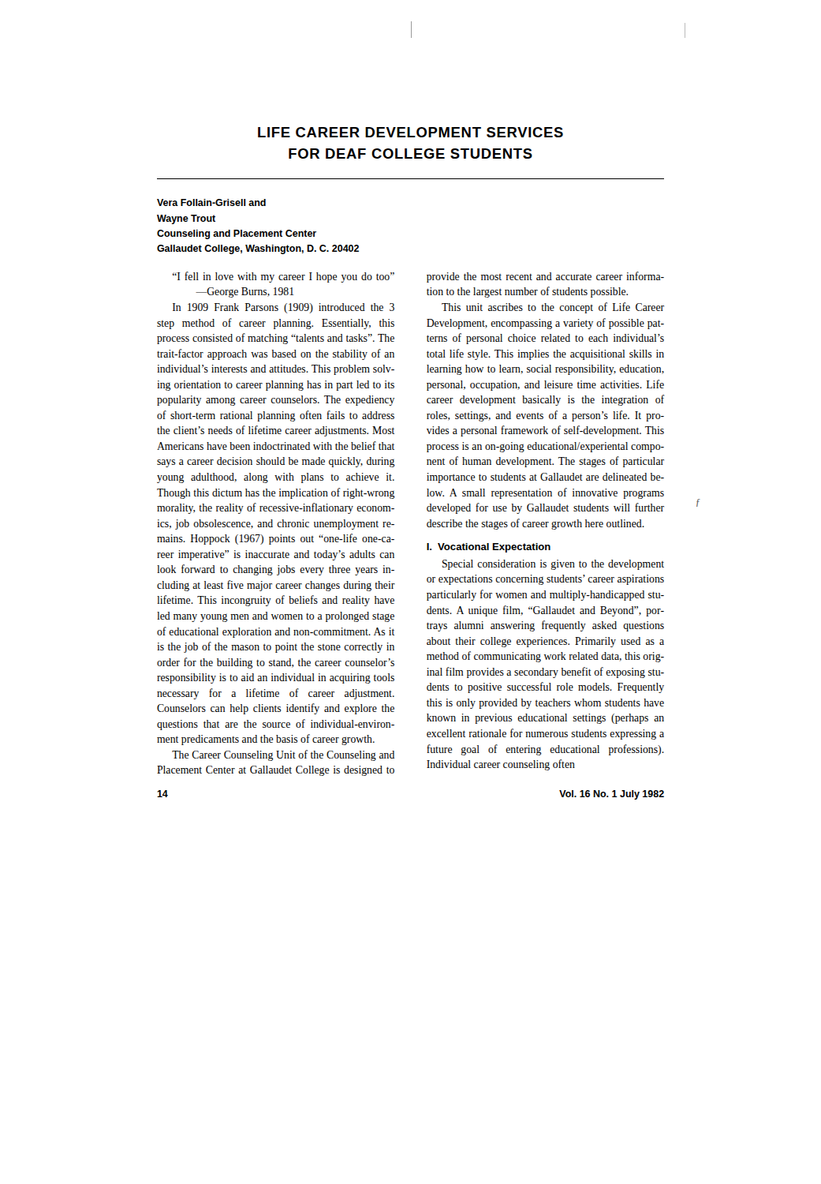LIFE CAREER DEVELOPMENT SERVICES
FOR DEAF COLLEGE STUDENTS
Vera Follain-Grisell and
Wayne Trout
Counseling and Placement Center
Gallaudet College, Washington, D. C. 20402
“I fell in love with my career I hope you do too” —George Burns, 1981
In 1909 Frank Parsons (1909) introduced the 3 step method of career planning. Essentially, this process consisted of matching “talents and tasks”. The trait-factor approach was based on the stability of an individual’s interests and attitudes. This problem solving orientation to career planning has in part led to its popularity among career counselors. The expediency of short-term rational planning often fails to address the client’s needs of lifetime career adjustments. Most Americans have been indoctrinated with the belief that says a career decision should be made quickly, during young adulthood, along with plans to achieve it. Though this dictum has the implication of right-wrong morality, the reality of recessive-inflationary economics, job obsolescence, and chronic unemployment remains. Hoppock (1967) points out “one-life one-career imperative” is inaccurate and today’s adults can look forward to changing jobs every three years including at least five major career changes during their lifetime. This incongruity of beliefs and reality have led many young men and women to a prolonged stage of educational exploration and non-commitment. As it is the job of the mason to point the stone correctly in order for the building to stand, the career counselor’s responsibility is to aid an individual in acquiring tools necessary for a lifetime of career adjustment. Counselors can help clients identify and explore the questions that are the source of individual-environment predicaments and the basis of career growth.
The Career Counseling Unit of the Counseling and Placement Center at Gallaudet College is designed to provide the most recent and accurate career information to the largest number of students possible.
This unit ascribes to the concept of Life Career Development, encompassing a variety of possible patterns of personal choice related to each individual’s total life style. This implies the acquisitional skills in learning how to learn, social responsibility, education, personal, occupation, and leisure time activities. Life career development basically is the integration of roles, settings, and events of a person’s life. It provides a personal framework of self-development. This process is an on-going educational/experiental component of human development. The stages of particular importance to students at Gallaudet are delineated below. A small representation of innovative programs developed for use by Gallaudet students will further describe the stages of career growth here outlined.
I. Vocational Expectation
Special consideration is given to the development or expectations concerning students’ career aspirations particularly for women and multiply-handicapped students. A unique film, “Gallaudet and Beyond”, portrays alumni answering frequently asked questions about their college experiences. Primarily used as a method of communicating work related data, this original film provides a secondary benefit of exposing students to positive successful role models. Frequently this is only provided by teachers whom students have known in previous educational settings (perhaps an excellent rationale for numerous students expressing a future goal of entering educational professions). Individual career counseling often
ƒ
14 Vol. 16 No. 1 July 1982